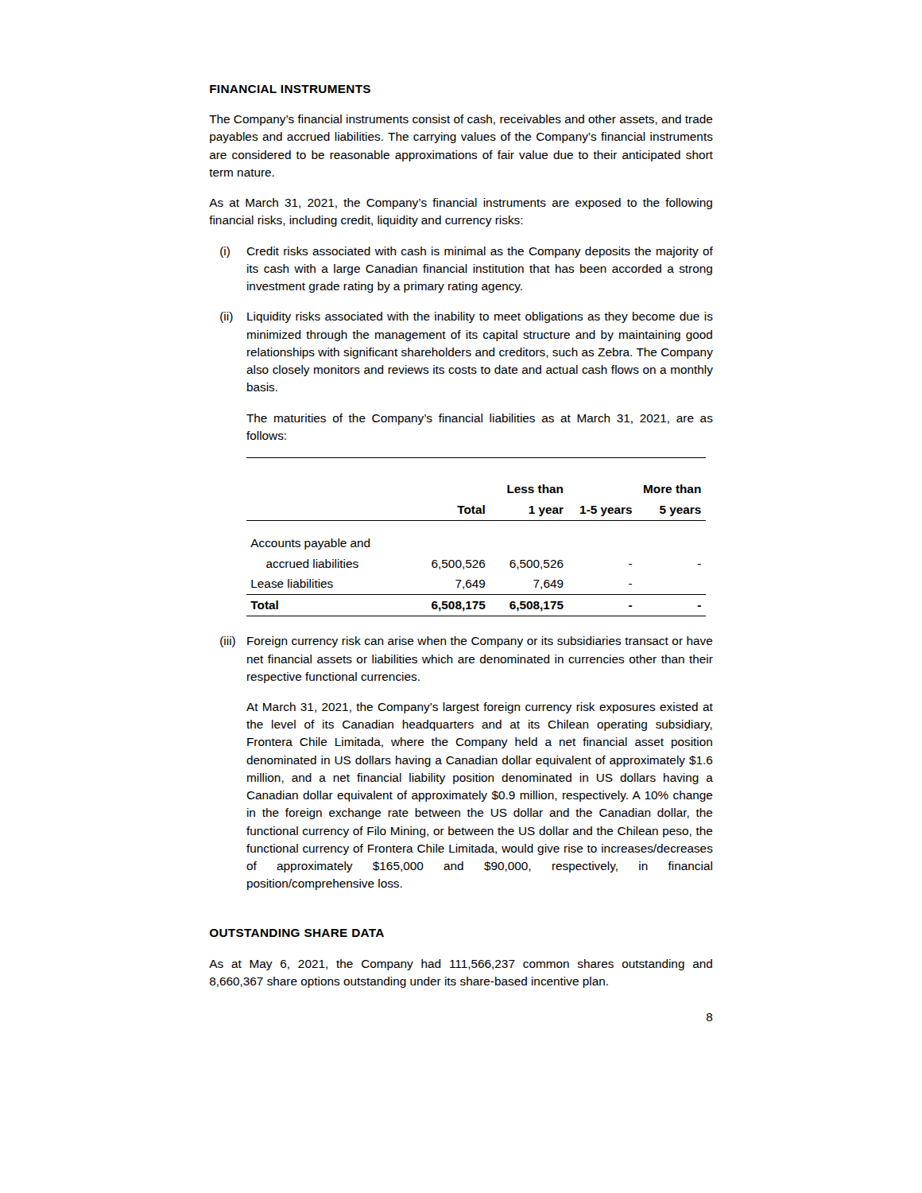FINANCIAL INSTRUMENTS
The Company’s financial instruments consist of cash, receivables and other assets, and trade payables and accrued liabilities. The carrying values of the Company’s financial instruments are considered to be reasonable approximations of fair value due to their anticipated short term nature.
As at March 31, 2021, the Company’s financial instruments are exposed to the following financial risks, including credit, liquidity and currency risks:
(i) Credit risks associated with cash is minimal as the Company deposits the majority of its cash with a large Canadian financial institution that has been accorded a strong investment grade rating by a primary rating agency.
(ii) Liquidity risks associated with the inability to meet obligations as they become due is minimized through the management of its capital structure and by maintaining good relationships with significant shareholders and creditors, such as Zebra. The Company also closely monitors and reviews its costs to date and actual cash flows on a monthly basis.
The maturities of the Company’s financial liabilities as at March 31, 2021, are as follows:
| | | Less than | | More than |
| --- | --- | --- | --- | --- |
| | Total | 1 year | 1-5 years | 5 years |
| Accounts payable and | | | | |
| accrued liabilities | 6,500,526 | 6,500,526 | - | - |
| Lease liabilities | 7,649 | 7,649 | - | |
| Total | 6,508,175 | 6,508,175 | - | - |
(iii) Foreign currency risk can arise when the Company or its subsidiaries transact or have net financial assets or liabilities which are denominated in currencies other than their respective functional currencies.
At March 31, 2021, the Company’s largest foreign currency risk exposures existed at the level of its Canadian headquarters and at its Chilean operating subsidiary, Frontera Chile Limitada, where the Company held a net financial asset position denominated in US dollars having a Canadian dollar equivalent of approximately $1.6 million, and a net financial liability position denominated in US dollars having a Canadian dollar equivalent of approximately $0.9 million, respectively. A 10% change in the foreign exchange rate between the US dollar and the Canadian dollar, the functional currency of Filo Mining, or between the US dollar and the Chilean peso, the functional currency of Frontera Chile Limitada, would give rise to increases/decreases of approximately $165,000 and $90,000, respectively, in financial position/comprehensive loss.
OUTSTANDING SHARE DATA
As at May 6, 2021, the Company had 111,566,237 common shares outstanding and 8,660,367 share options outstanding under its share-based incentive plan.
8